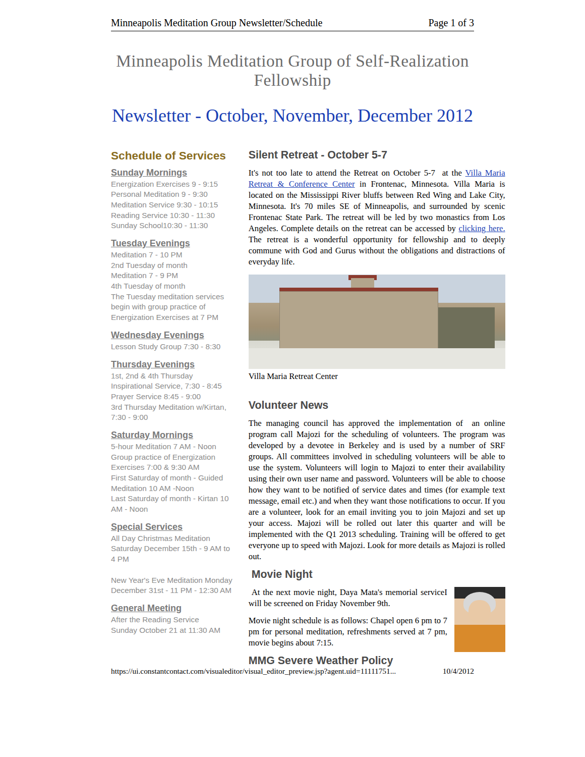Minneapolis Meditation Group Newsletter/Schedule Page 1 of 3
Minneapolis Meditation Group of Self-Realization Fellowship
Newsletter - October, November, December 2012
Schedule of Services
Sunday Mornings
Energization Exercises 9 - 9:15
Personal Meditation 9 - 9:30
Meditation Service 9:30 - 10:15
Reading Service 10:30 - 11:30
Sunday School10:30 - 11:30
Tuesday Evenings
Meditation 7 - 10 PM
2nd Tuesday of month
Meditation 7 - 9 PM
4th Tuesday of month
The Tuesday meditation services begin with group practice of Energization Exercises at 7 PM
Wednesday Evenings
Lesson Study Group 7:30 - 8:30
Thursday Evenings
1st, 2nd & 4th Thursday
Inspirational Service, 7:30 - 8:45
Prayer Service 8:45 - 9:00
3rd Thursday Meditation w/Kirtan, 7:30 - 9:00
Saturday Mornings
5-hour Meditation 7 AM - Noon
Group practice of Energization Exercises 7:00 & 9:30 AM
First Saturday of month - Guided Meditation 10 AM -Noon
Last Saturday of month - Kirtan 10 AM - Noon
Special Services
All Day Christmas Meditation Saturday December 15th - 9 AM to 4 PM
New Year's Eve Meditation Monday December 31st - 11 PM - 12:30 AM
General Meeting
After the Reading Service
Sunday October 21 at 11:30 AM
Silent Retreat - October 5-7
It's not too late to attend the Retreat on October 5-7 at the Villa Maria Retreat & Conference Center in Frontenac, Minnesota. Villa Maria is located on the Mississippi River bluffs between Red Wing and Lake City, Minnesota. It's 70 miles SE of Minneapolis, and surrounded by scenic Frontenac State Park. The retreat will be led by two monastics from Los Angeles. Complete details on the retreat can be accessed by clicking here. The retreat is a wonderful opportunity for fellowship and to deeply commune with God and Gurus without the obligations and distractions of everyday life.
Villa Maria Retreat Center
Volunteer News
The managing council has approved the implementation of an online program call Majozi for the scheduling of volunteers. The program was developed by a devotee in Berkeley and is used by a number of SRF groups. All committees involved in scheduling volunteers will be able to use the system. Volunteers will login to Majozi to enter their availability using their own user name and password. Volunteers will be able to choose how they want to be notified of service dates and times (for example text message, email etc.) and when they want those notifications to occur. If you are a volunteer, look for an email inviting you to join Majozi and set up your access. Majozi will be rolled out later this quarter and will be implemented with the Q1 2013 scheduling. Training will be offered to get everyone up to speed with Majozi. Look for more details as Majozi is rolled out.
Movie Night
At the next movie night, Daya Mata's memorial serviceI will be screened on Friday November 9th.
Movie night schedule is as follows: Chapel open 6 pm to 7 pm for personal meditation, refreshments served at 7 pm, movie begins about 7:15.
MMG Severe Weather Policy
https://ui.constantcontact.com/visualeditor/visual_editor_preview.jsp?agent.uid=11111751... 10/4/2012